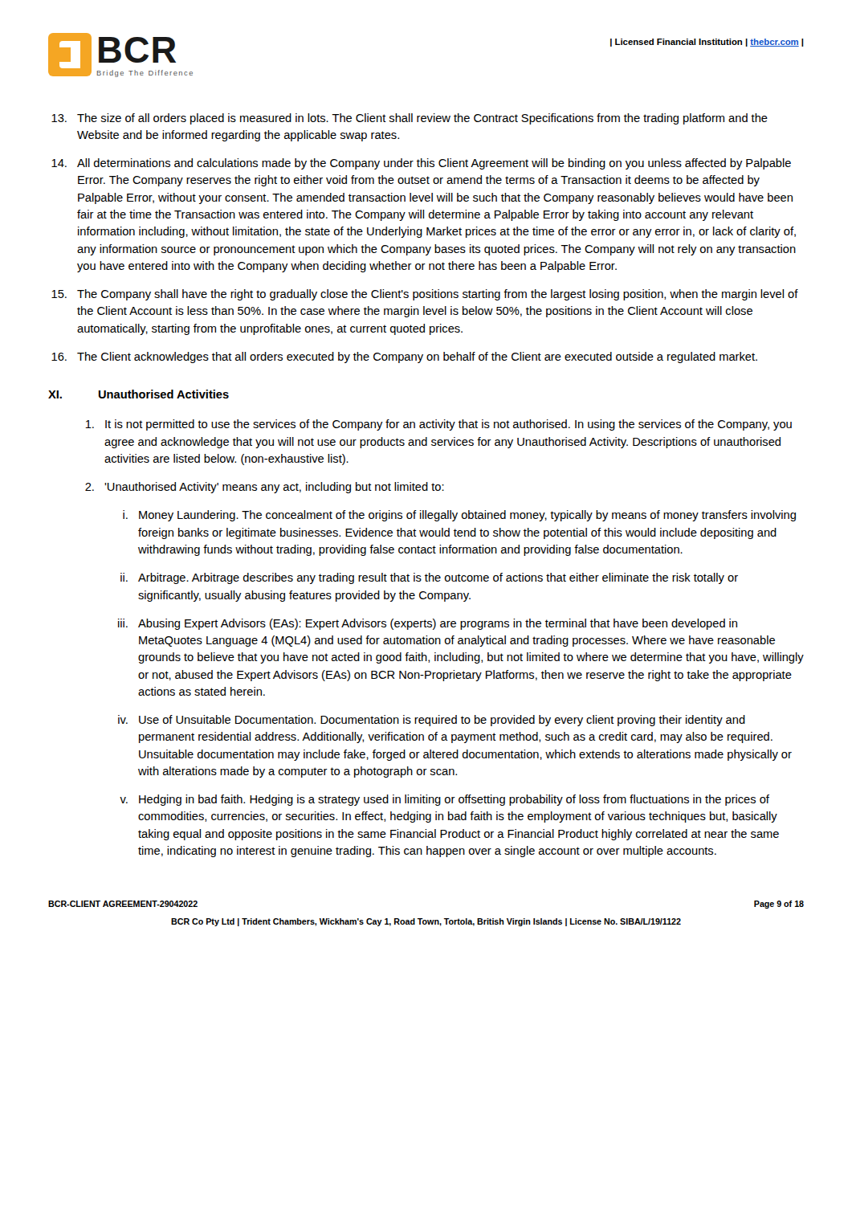BCR
Bridge The Difference
| Licensed Financial Institution | thebcr.com |
The size of all orders placed is measured in lots. The Client shall review the Contract Specifications from the trading platform and the Website and be informed regarding the applicable swap rates.
All determinations and calculations made by the Company under this Client Agreement will be binding on you unless affected by Palpable Error. The Company reserves the right to either void from the outset or amend the terms of a Transaction it deems to be affected by Palpable Error, without your consent. The amended transaction level will be such that the Company reasonably believes would have been fair at the time the Transaction was entered into. The Company will determine a Palpable Error by taking into account any relevant information including, without limitation, the state of the Underlying Market prices at the time of the error or any error in, or lack of clarity of, any information source or pronouncement upon which the Company bases its quoted prices. The Company will not rely on any transaction you have entered into with the Company when deciding whether or not there has been a Palpable Error.
The Company shall have the right to gradually close the Client's positions starting from the largest losing position, when the margin level of the Client Account is less than 50%. In the case where the margin level is below 50%, the positions in the Client Account will close automatically, starting from the unprofitable ones, at current quoted prices.
The Client acknowledges that all orders executed by the Company on behalf of the Client are executed outside a regulated market.
XI. Unauthorised Activities
It is not permitted to use the services of the Company for an activity that is not authorised. In using the services of the Company, you agree and acknowledge that you will not use our products and services for any Unauthorised Activity. Descriptions of unauthorised activities are listed below. (non-exhaustive list).
'Unauthorised Activity' means any act, including but not limited to:
Money Laundering. The concealment of the origins of illegally obtained money, typically by means of money transfers involving foreign banks or legitimate businesses. Evidence that would tend to show the potential of this would include depositing and withdrawing funds without trading, providing false contact information and providing false documentation.
Arbitrage. Arbitrage describes any trading result that is the outcome of actions that either eliminate the risk totally or significantly, usually abusing features provided by the Company.
Abusing Expert Advisors (EAs): Expert Advisors (experts) are programs in the terminal that have been developed in MetaQuotes Language 4 (MQL4) and used for automation of analytical and trading processes. Where we have reasonable grounds to believe that you have not acted in good faith, including, but not limited to where we determine that you have, willingly or not, abused the Expert Advisors (EAs) on BCR Non-Proprietary Platforms, then we reserve the right to take the appropriate actions as stated herein.
Use of Unsuitable Documentation. Documentation is required to be provided by every client proving their identity and permanent residential address. Additionally, verification of a payment method, such as a credit card, may also be required. Unsuitable documentation may include fake, forged or altered documentation, which extends to alterations made physically or with alterations made by a computer to a photograph or scan.
Hedging in bad faith. Hedging is a strategy used in limiting or offsetting probability of loss from fluctuations in the prices of commodities, currencies, or securities. In effect, hedging in bad faith is the employment of various techniques but, basically taking equal and opposite positions in the same Financial Product or a Financial Product highly correlated at near the same time, indicating no interest in genuine trading. This can happen over a single account or over multiple accounts.
BCR-CLIENT AGREEMENT-29042022 Page 9 of 18
BCR Co Pty Ltd | Trident Chambers, Wickham's Cay 1, Road Town, Tortola, British Virgin Islands | License No. SIBA/L/19/1122